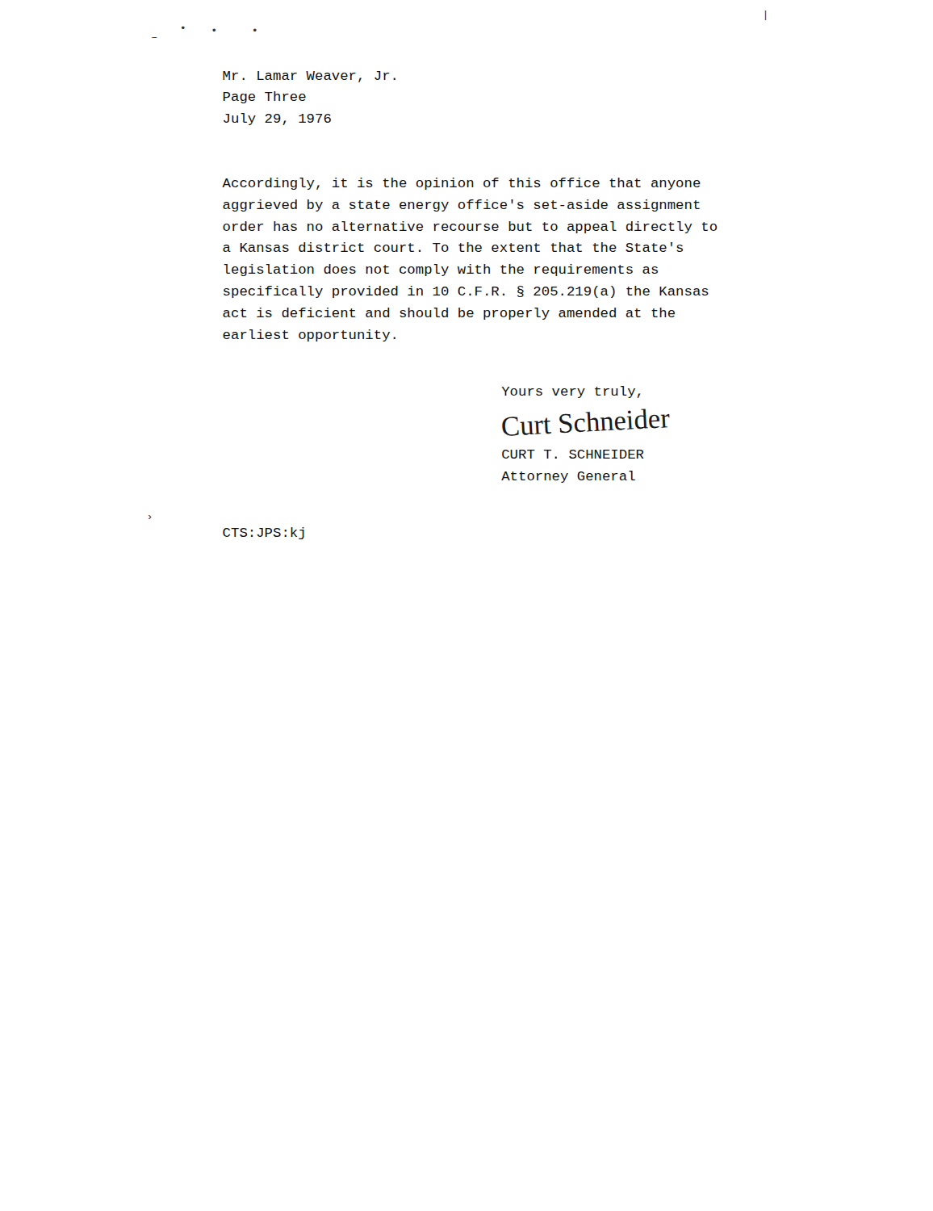| • – • • ›
Mr. Lamar Weaver, Jr. Page Three July 29, 1976
Accordingly, it is the opinion of this office that anyone aggrieved by a state energy office's set-aside assignment order has no alternative recourse but to appeal directly to a Kansas district court. To the extent that the State's legislation does not comply with the requirements as specifically provided in 10 C.F.R. § 205.219(a) the Kansas act is deficient and should be properly amended at the earliest opportunity.
Yours very truly,
Curt Schneider
CURT T. SCHNEIDER
Attorney General
CTS:JPS:kj